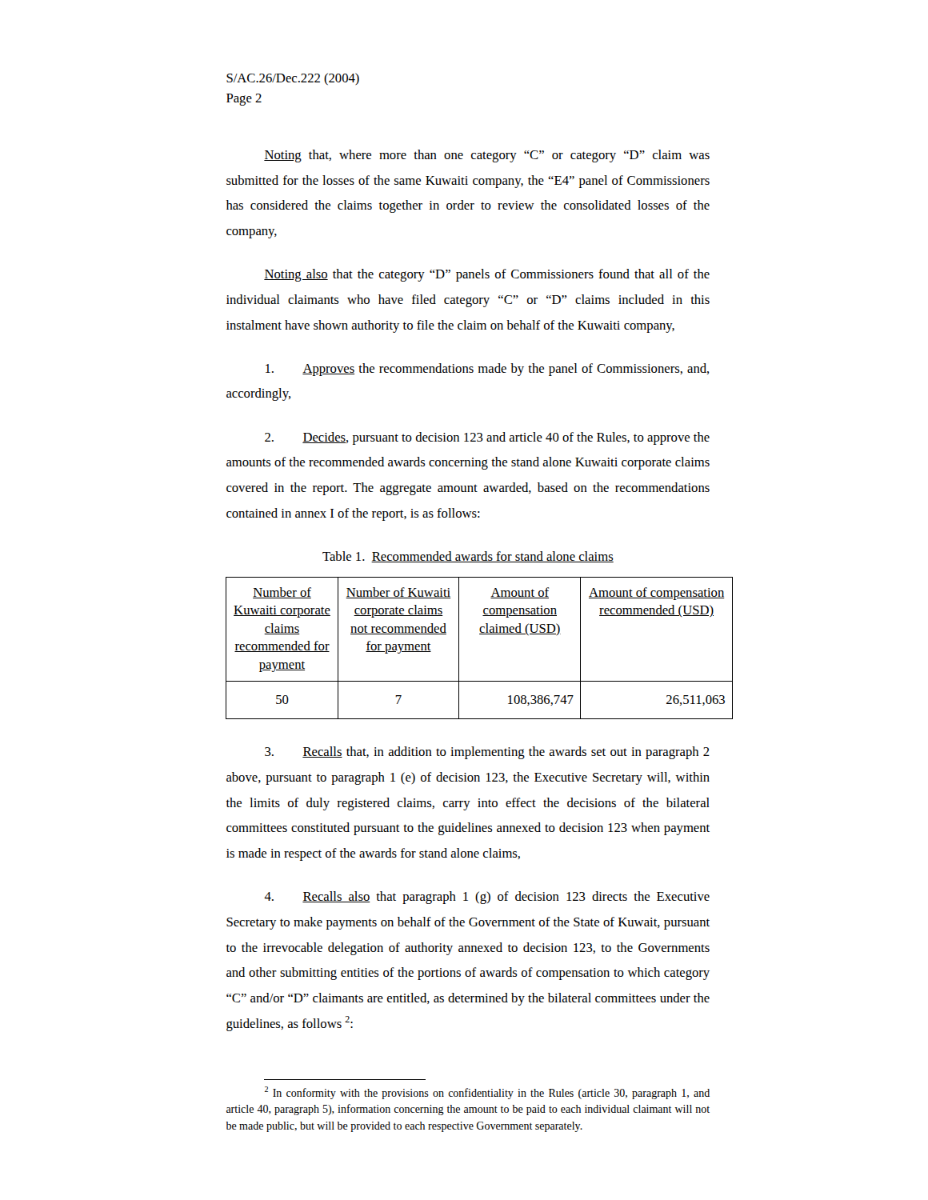S/AC.26/Dec.222 (2004)
Page 2
Noting that, where more than one category “C” or category “D” claim was submitted for the losses of the same Kuwaiti company, the “E4” panel of Commissioners has considered the claims together in order to review the consolidated losses of the company,
Noting also that the category “D” panels of Commissioners found that all of the individual claimants who have filed category “C” or “D” claims included in this instalment have shown authority to file the claim on behalf of the Kuwaiti company,
1. Approves the recommendations made by the panel of Commissioners, and, accordingly,
2. Decides, pursuant to decision 123 and article 40 of the Rules, to approve the amounts of the recommended awards concerning the stand alone Kuwaiti corporate claims covered in the report. The aggregate amount awarded, based on the recommendations contained in annex I of the report, is as follows:
Table 1. Recommended awards for stand alone claims
| Number of Kuwaiti corporate claims recommended for payment | Number of Kuwaiti corporate claims not recommended for payment | Amount of compensation claimed (USD) | Amount of compensation recommended (USD) |
| --- | --- | --- | --- |
| 50 | 7 | 108,386,747 | 26,511,063 |
3. Recalls that, in addition to implementing the awards set out in paragraph 2 above, pursuant to paragraph 1 (e) of decision 123, the Executive Secretary will, within the limits of duly registered claims, carry into effect the decisions of the bilateral committees constituted pursuant to the guidelines annexed to decision 123 when payment is made in respect of the awards for stand alone claims,
4. Recalls also that paragraph 1 (g) of decision 123 directs the Executive Secretary to make payments on behalf of the Government of the State of Kuwait, pursuant to the irrevocable delegation of authority annexed to decision 123, to the Governments and other submitting entities of the portions of awards of compensation to which category “C” and/or “D” claimants are entitled, as determined by the bilateral committees under the guidelines, as follows 2:
2 In conformity with the provisions on confidentiality in the Rules (article 30, paragraph 1, and article 40, paragraph 5), information concerning the amount to be paid to each individual claimant will not be made public, but will be provided to each respective Government separately.